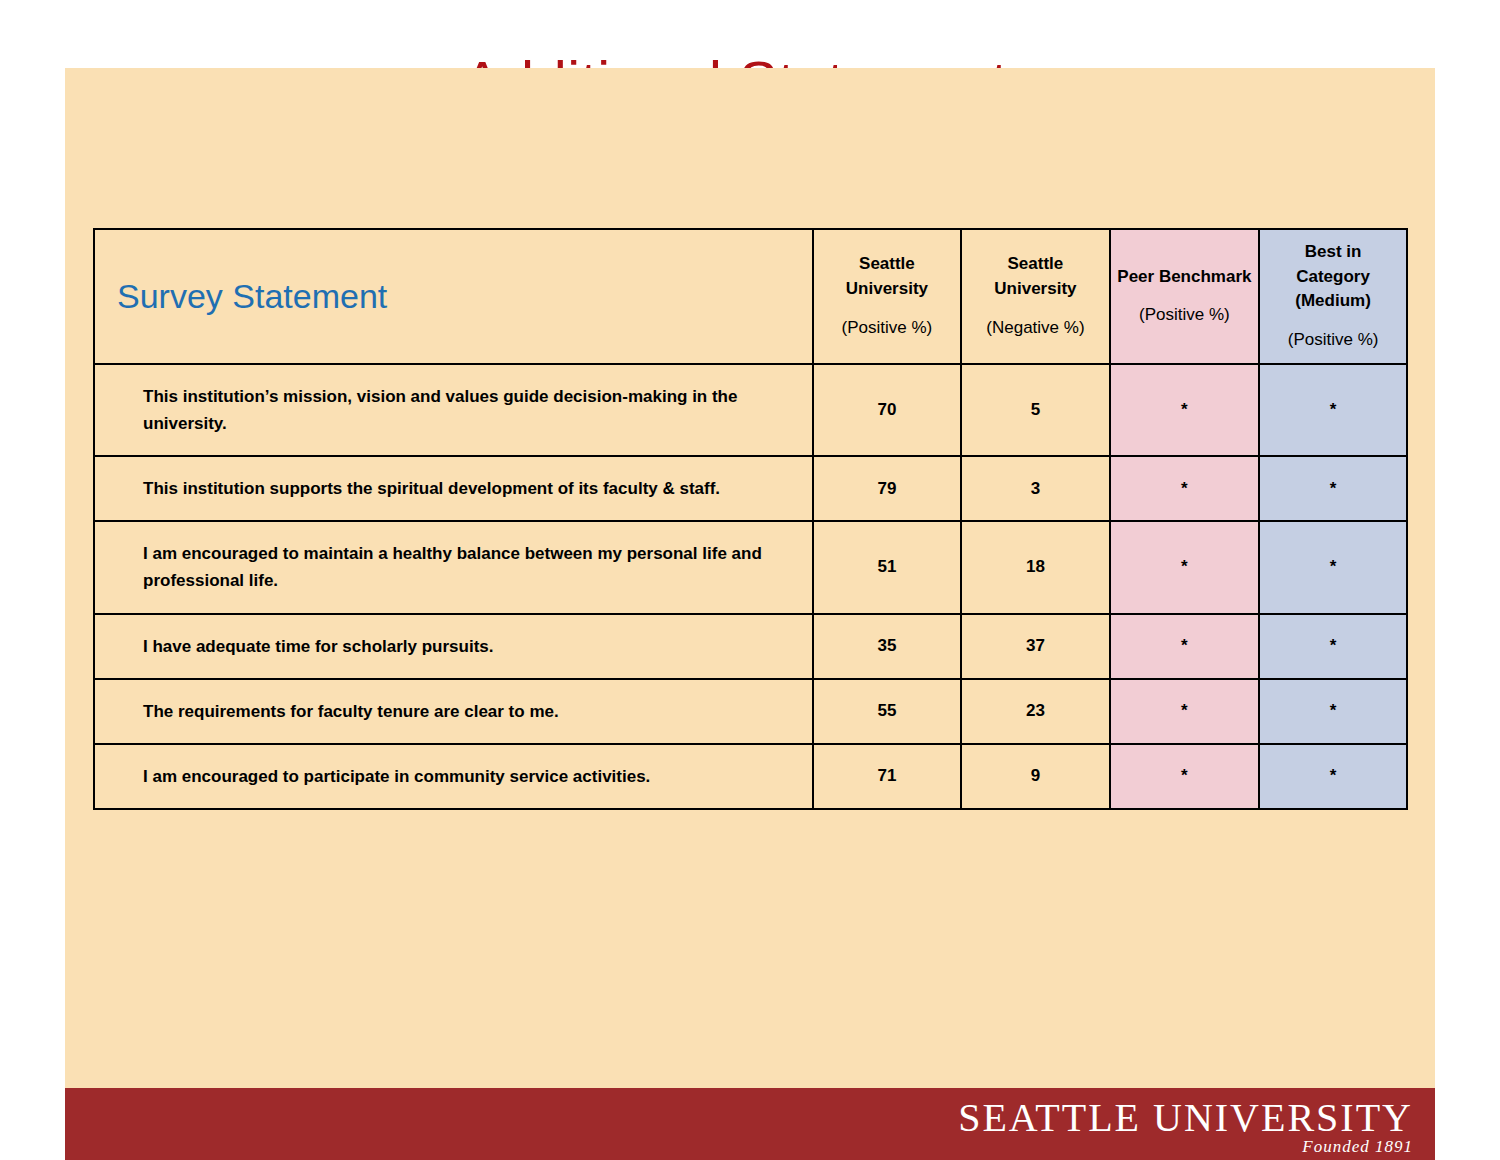Additional Statements
| Survey Statement | Seattle University (Positive %) | Seattle University (Negative %) | Peer Benchmark (Positive %) | Best in Category (Medium) (Positive %) |
| --- | --- | --- | --- | --- |
| This institution’s mission, vision and values guide decision-making in the university. | 70 | 5 | * | * |
| This institution supports the spiritual development of its faculty & staff. | 79 | 3 | * | * |
| I am encouraged to maintain a healthy balance between my personal life and professional life. | 51 | 18 | * | * |
| I have adequate time for scholarly pursuits. | 35 | 37 | * | * |
| The requirements for faculty tenure are clear to me. | 55 | 23 | * | * |
| I am encouraged to participate in community service activities. | 71 | 9 | * | * |
SEATTLE UNIVERSITY
Founded 1891